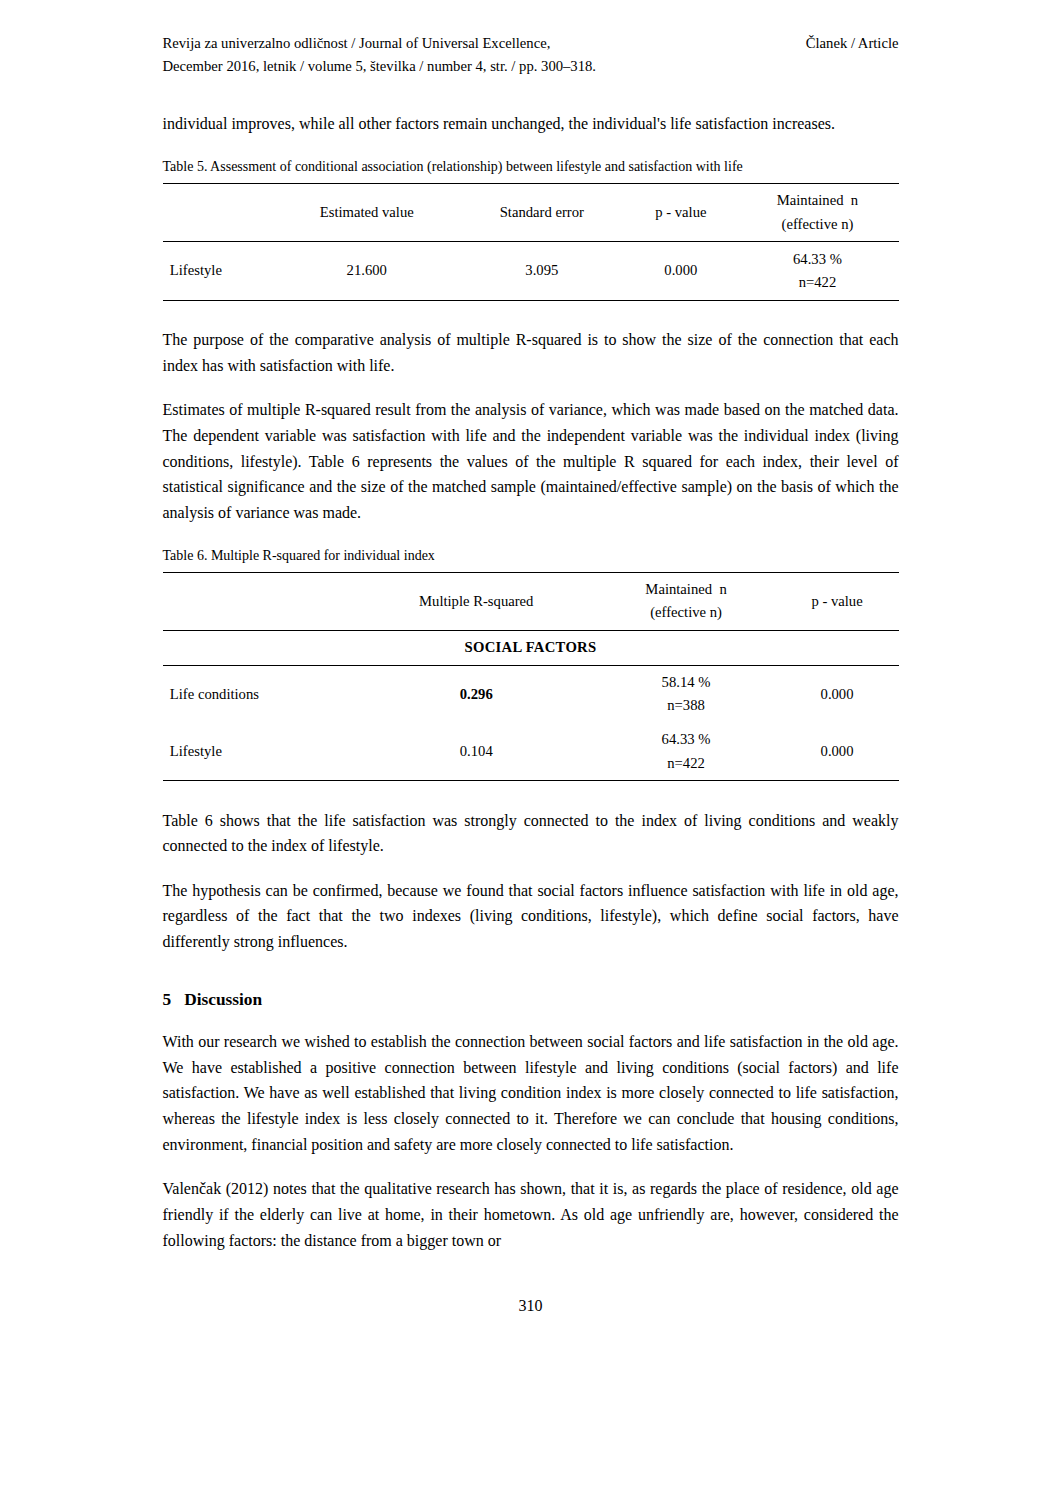Revija za univerzalno odličnost / Journal of Universal Excellence,
December 2016, letnik / volume 5, številka / number 4, str. / pp. 300–318.
Članek / Article
individual improves, while all other factors remain unchanged, the individual's life satisfaction increases.
Table 5. Assessment of conditional association (relationship) between lifestyle and satisfaction with life
| | Estimated value | Standard error | p - value | Maintained n (effective n) |
| --- | --- | --- | --- | --- |
| Lifestyle | 21.600 | 3.095 | 0.000 | 64.33 % n=422 |
The purpose of the comparative analysis of multiple R-squared is to show the size of the connection that each index has with satisfaction with life.
Estimates of multiple R-squared result from the analysis of variance, which was made based on the matched data. The dependent variable was satisfaction with life and the independent variable was the individual index (living conditions, lifestyle). Table 6 represents the values of the multiple R squared for each index, their level of statistical significance and the size of the matched sample (maintained/effective sample) on the basis of which the analysis of variance was made.
Table 6. Multiple R-squared for individual index
| | Multiple R-squared | Maintained n (effective n) | p - value |
| --- | --- | --- | --- |
| SOCIAL FACTORS |
| Life conditions | 0.296 | 58.14 % n=388 | 0.000 |
| Lifestyle | 0.104 | 64.33 % n=422 | 0.000 |
Table 6 shows that the life satisfaction was strongly connected to the index of living conditions and weakly connected to the index of lifestyle.
The hypothesis can be confirmed, because we found that social factors influence satisfaction with life in old age, regardless of the fact that the two indexes (living conditions, lifestyle), which define social factors, have differently strong influences.
5 Discussion
With our research we wished to establish the connection between social factors and life satisfaction in the old age. We have established a positive connection between lifestyle and living conditions (social factors) and life satisfaction. We have as well established that living condition index is more closely connected to life satisfaction, whereas the lifestyle index is less closely connected to it. Therefore we can conclude that housing conditions, environment, financial position and safety are more closely connected to life satisfaction.
Valenčak (2012) notes that the qualitative research has shown, that it is, as regards the place of residence, old age friendly if the elderly can live at home, in their hometown. As old age unfriendly are, however, considered the following factors: the distance from a bigger town or
310